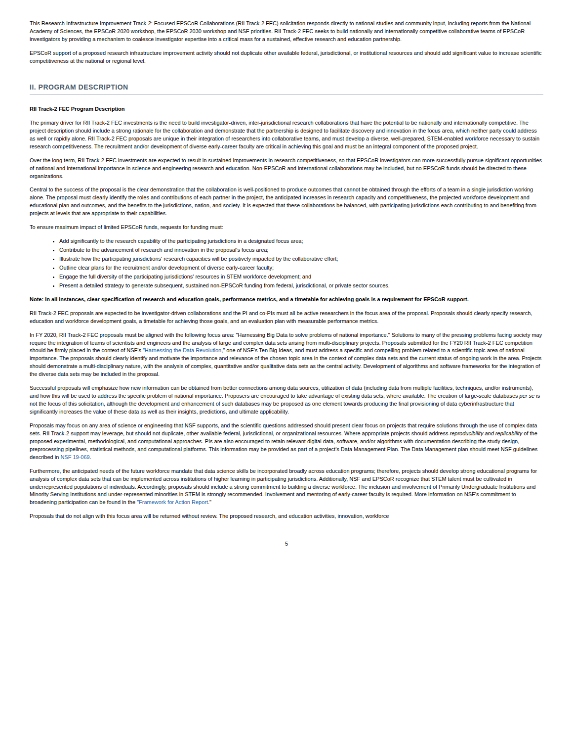This Research Infrastructure Improvement Track-2: Focused EPSCoR Collaborations (RII Track-2 FEC) solicitation responds directly to national studies and community input, including reports from the National Academy of Sciences, the EPSCoR 2020 workshop, the EPSCoR 2030 workshop and NSF priorities. RII Track-2 FEC seeks to build nationally and internationally competitive collaborative teams of EPSCoR investigators by providing a mechanism to coalesce investigator expertise into a critical mass for a sustained, effective research and education partnership.
EPSCoR support of a proposed research infrastructure improvement activity should not duplicate other available federal, jurisdictional, or institutional resources and should add significant value to increase scientific competitiveness at the national or regional level.
II. PROGRAM DESCRIPTION
RII Track-2 FEC Program Description
The primary driver for RII Track-2 FEC investments is the need to build investigator-driven, inter-jurisdictional research collaborations that have the potential to be nationally and internationally competitive. The project description should include a strong rationale for the collaboration and demonstrate that the partnership is designed to facilitate discovery and innovation in the focus area, which neither party could address as well or rapidly alone. RII Track-2 FEC proposals are unique in their integration of researchers into collaborative teams, and must develop a diverse, well-prepared, STEM-enabled workforce necessary to sustain research competitiveness. The recruitment and/or development of diverse early-career faculty are critical in achieving this goal and must be an integral component of the proposed project.
Over the long term, RII Track-2 FEC investments are expected to result in sustained improvements in research competitiveness, so that EPSCoR investigators can more successfully pursue significant opportunities of national and international importance in science and engineering research and education. Non-EPSCoR and international collaborations may be included, but no EPSCoR funds should be directed to these organizations.
Central to the success of the proposal is the clear demonstration that the collaboration is well-positioned to produce outcomes that cannot be obtained through the efforts of a team in a single jurisdiction working alone. The proposal must clearly identify the roles and contributions of each partner in the project, the anticipated increases in research capacity and competitiveness, the projected workforce development and educational plan and outcomes, and the benefits to the jurisdictions, nation, and society. It is expected that these collaborations be balanced, with participating jurisdictions each contributing to and benefiting from projects at levels that are appropriate to their capabilities.
To ensure maximum impact of limited EPSCoR funds, requests for funding must:
Add significantly to the research capability of the participating jurisdictions in a designated focus area;
Contribute to the advancement of research and innovation in the proposal's focus area;
Illustrate how the participating jurisdictions' research capacities will be positively impacted by the collaborative effort;
Outline clear plans for the recruitment and/or development of diverse early-career faculty;
Engage the full diversity of the participating jurisdictions' resources in STEM workforce development; and
Present a detailed strategy to generate subsequent, sustained non-EPSCoR funding from federal, jurisdictional, or private sector sources.
Note: In all instances, clear specification of research and education goals, performance metrics, and a timetable for achieving goals is a requirement for EPSCoR support.
RII Track-2 FEC proposals are expected to be investigator-driven collaborations and the PI and co-PIs must all be active researchers in the focus area of the proposal. Proposals should clearly specify research, education and workforce development goals, a timetable for achieving those goals, and an evaluation plan with measurable performance metrics.
In FY 2020, RII Track-2 FEC proposals must be aligned with the following focus area: "Harnessing Big Data to solve problems of national importance." Solutions to many of the pressing problems facing society may require the integration of teams of scientists and engineers and the analysis of large and complex data sets arising from multi-disciplinary projects. Proposals submitted for the FY20 RII Track-2 FEC competition should be firmly placed in the context of NSF's "Harnessing the Data Revolution," one of NSF's Ten Big Ideas, and must address a specific and compelling problem related to a scientific topic area of national importance. The proposals should clearly identify and motivate the importance and relevance of the chosen topic area in the context of complex data sets and the current status of ongoing work in the area. Projects should demonstrate a multi-disciplinary nature, with the analysis of complex, quantitative and/or qualitative data sets as the central activity. Development of algorithms and software frameworks for the integration of the diverse data sets may be included in the proposal.
Successful proposals will emphasize how new information can be obtained from better connections among data sources, utilization of data (including data from multiple facilities, techniques, and/or instruments), and how this will be used to address the specific problem of national importance. Proposers are encouraged to take advantage of existing data sets, where available. The creation of large-scale databases per se is not the focus of this solicitation, although the development and enhancement of such databases may be proposed as one element towards producing the final provisioning of data cyberinfrastructure that significantly increases the value of these data as well as their insights, predictions, and ultimate applicability.
Proposals may focus on any area of science or engineering that NSF supports, and the scientific questions addressed should present clear focus on projects that require solutions through the use of complex data sets. RII Track-2 support may leverage, but should not duplicate, other available federal, jurisdictional, or organizational resources. Where appropriate projects should address reproducibility and replicability of the proposed experimental, methodological, and computational approaches. PIs are also encouraged to retain relevant digital data, software, and/or algorithms with documentation describing the study design, preprocessing pipelines, statistical methods, and computational platforms. This information may be provided as part of a project's Data Management Plan. The Data Management plan should meet NSF guidelines described in NSF 19-069.
Furthermore, the anticipated needs of the future workforce mandate that data science skills be incorporated broadly across education programs; therefore, projects should develop strong educational programs for analysis of complex data sets that can be implemented across institutions of higher learning in participating jurisdictions. Additionally, NSF and EPSCoR recognize that STEM talent must be cultivated in underrepresented populations of individuals. Accordingly, proposals should include a strong commitment to building a diverse workforce. The inclusion and involvement of Primarily Undergraduate Institutions and Minority Serving Institutions and under-represented minorities in STEM is strongly recommended. Involvement and mentoring of early-career faculty is required. More information on NSF's commitment to broadening participation can be found in the "Framework for Action Report."
Proposals that do not align with this focus area will be returned without review. The proposed research, and education activities, innovation, workforce
5